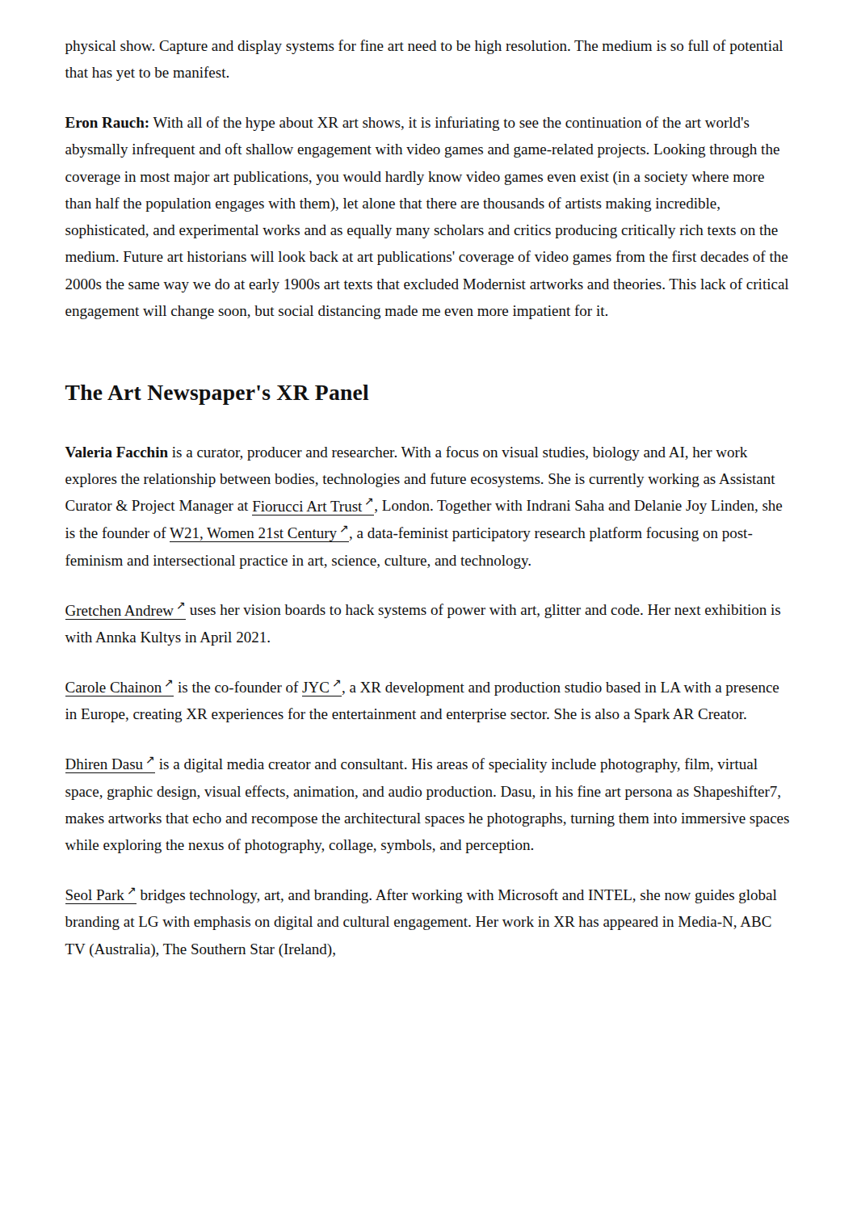physical show. Capture and display systems for fine art need to be high resolution. The medium is so full of potential that has yet to be manifest.
Eron Rauch: With all of the hype about XR art shows, it is infuriating to see the continuation of the art world's abysmally infrequent and oft shallow engagement with video games and game-related projects. Looking through the coverage in most major art publications, you would hardly know video games even exist (in a society where more than half the population engages with them), let alone that there are thousands of artists making incredible, sophisticated, and experimental works and as equally many scholars and critics producing critically rich texts on the medium. Future art historians will look back at art publications' coverage of video games from the first decades of the 2000s the same way we do at early 1900s art texts that excluded Modernist artworks and theories. This lack of critical engagement will change soon, but social distancing made me even more impatient for it.
The Art Newspaper's XR Panel
Valeria Facchin is a curator, producer and researcher. With a focus on visual studies, biology and AI, her work explores the relationship between bodies, technologies and future ecosystems. She is currently working as Assistant Curator & Project Manager at Fiorucci Art Trust, London. Together with Indrani Saha and Delanie Joy Linden, she is the founder of W21, Women 21st Century, a data-feminist participatory research platform focusing on post-feminism and intersectional practice in art, science, culture, and technology.
Gretchen Andrew uses her vision boards to hack systems of power with art, glitter and code. Her next exhibition is with Annka Kultys in April 2021.
Carole Chainon is the co-founder of JYC, a XR development and production studio based in LA with a presence in Europe, creating XR experiences for the entertainment and enterprise sector. She is also a Spark AR Creator.
Dhiren Dasu is a digital media creator and consultant. His areas of speciality include photography, film, virtual space, graphic design, visual effects, animation, and audio production. Dasu, in his fine art persona as Shapeshifter7, makes artworks that echo and recompose the architectural spaces he photographs, turning them into immersive spaces while exploring the nexus of photography, collage, symbols, and perception.
Seol Park bridges technology, art, and branding. After working with Microsoft and INTEL, she now guides global branding at LG with emphasis on digital and cultural engagement. Her work in XR has appeared in Media-N, ABC TV (Australia), The Southern Star (Ireland),